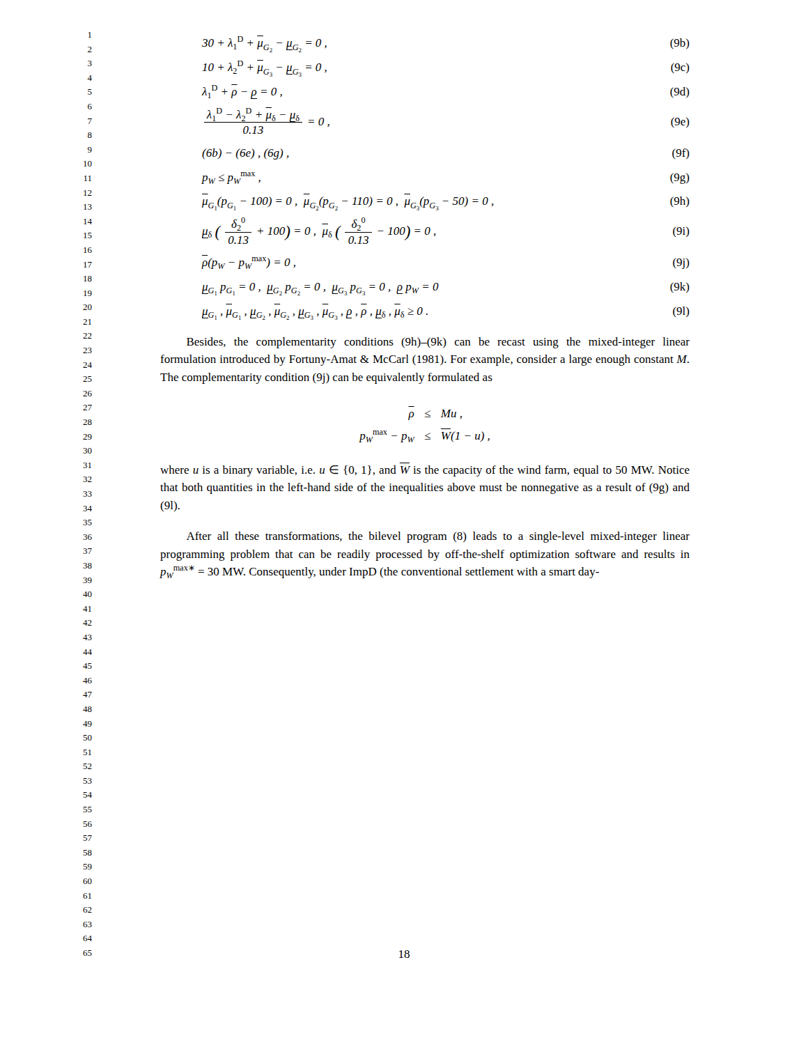1234567891011121314151617181920212223242526272829303132333435363738394041424344454647484950515253545556575859606162636465
30 + λ1D + μG2 − μG2 = 0 ,
(9b)
10 + λ2D + μG3 − μG3 = 0 ,
(9c)
λ1D + ρ − ρ = 0 ,
(9d)
λ1D − λ2D + μδ − μδ 0.13 = 0 ,
(9e)
(6b) − (6e) , (6g) ,
(9f)
pW ≤ pWmax ,
(9g)
μG1(pG1 − 100) = 0 , μG2(pG2 − 110) = 0 , μG3(pG3 − 50) = 0 ,
(9h)
μδ ( δ20 0.13 + 100) = 0 , μδ ( δ20 0.13 − 100) = 0 ,
(9i)
ρ(pW − pWmax) = 0 ,
(9j)
μG1 pG1 = 0 , μG2 pG2 = 0 , μG3 pG3 = 0 , ρ pW = 0
(9k)
μG1 , μG1 , μG2 , μG2 , μG3 , μG3 , ρ , ρ , μδ , μδ ≥ 0 .
(9l)
Besides, the complementarity conditions (9h)–(9k) can be recast using the mixed-integer linear formulation introduced by Fortuny-Amat & McCarl (1981). For example, consider a large enough constant M. The complementarity condition (9j) can be equivalently formulated as
| ρ | ≤ | Mu , |
| p W max − p W | ≤ | W (1 − u) , |
where u is a binary variable, i.e. u ∈ {0, 1}, and W is the capacity of the wind farm, equal to 50 MW. Notice that both quantities in the left-hand side of the inequalities above must be nonnegative as a result of (9g) and (9l).
After all these transformations, the bilevel program (8) leads to a single-level mixed-integer linear programming problem that can be readily processed by off-the-shelf optimization software and results in pWmax∗ = 30 MW. Consequently, under ImpD (the conventional settlement with a smart day-
18